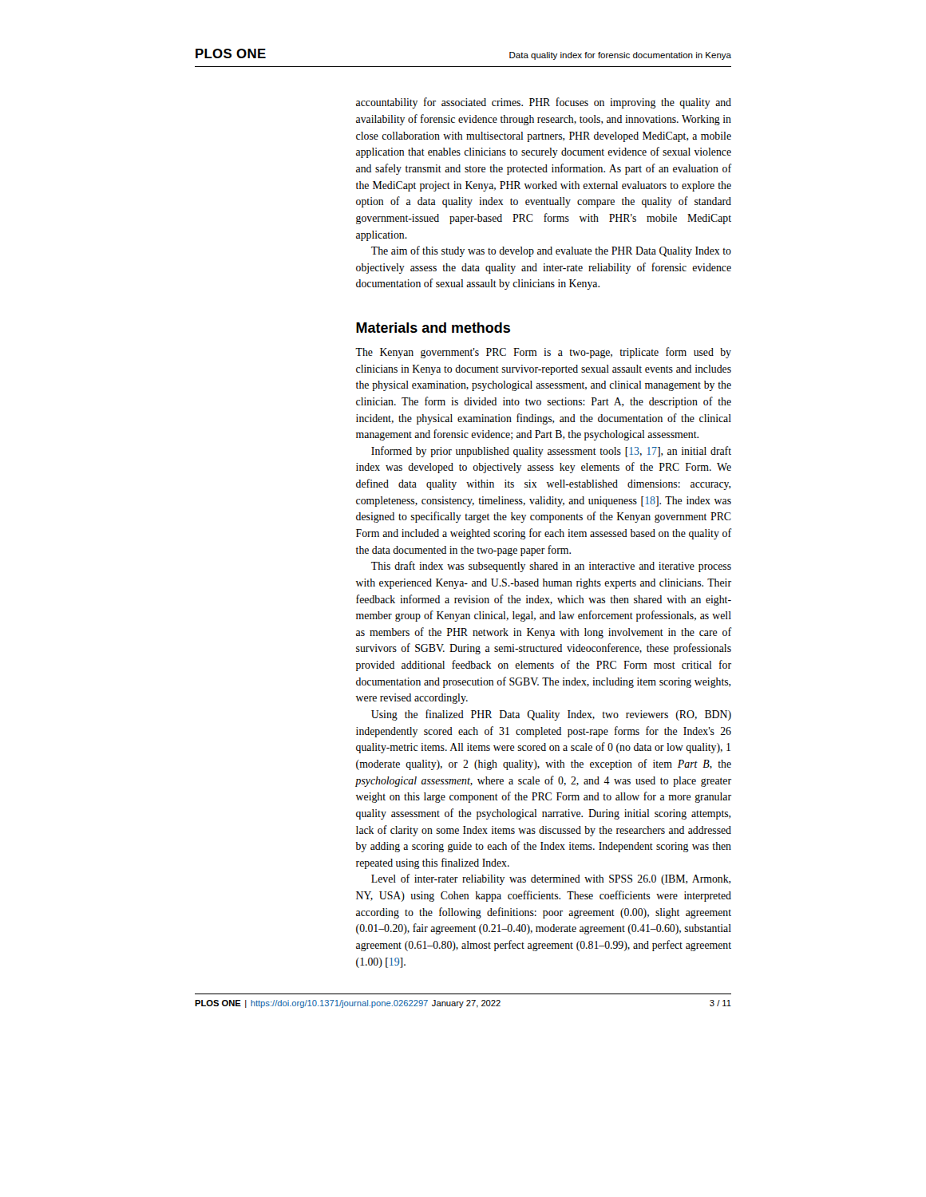PLOS ONE
Data quality index for forensic documentation in Kenya
accountability for associated crimes. PHR focuses on improving the quality and availability of forensic evidence through research, tools, and innovations. Working in close collaboration with multisectoral partners, PHR developed MediCapt, a mobile application that enables clinicians to securely document evidence of sexual violence and safely transmit and store the protected information. As part of an evaluation of the MediCapt project in Kenya, PHR worked with external evaluators to explore the option of a data quality index to eventually compare the quality of standard government-issued paper-based PRC forms with PHR's mobile MediCapt application.
The aim of this study was to develop and evaluate the PHR Data Quality Index to objectively assess the data quality and inter-rate reliability of forensic evidence documentation of sexual assault by clinicians in Kenya.
Materials and methods
The Kenyan government's PRC Form is a two-page, triplicate form used by clinicians in Kenya to document survivor-reported sexual assault events and includes the physical examination, psychological assessment, and clinical management by the clinician. The form is divided into two sections: Part A, the description of the incident, the physical examination findings, and the documentation of the clinical management and forensic evidence; and Part B, the psychological assessment.
Informed by prior unpublished quality assessment tools [13, 17], an initial draft index was developed to objectively assess key elements of the PRC Form. We defined data quality within its six well-established dimensions: accuracy, completeness, consistency, timeliness, validity, and uniqueness [18]. The index was designed to specifically target the key components of the Kenyan government PRC Form and included a weighted scoring for each item assessed based on the quality of the data documented in the two-page paper form.
This draft index was subsequently shared in an interactive and iterative process with experienced Kenya- and U.S.-based human rights experts and clinicians. Their feedback informed a revision of the index, which was then shared with an eight-member group of Kenyan clinical, legal, and law enforcement professionals, as well as members of the PHR network in Kenya with long involvement in the care of survivors of SGBV. During a semi-structured videoconference, these professionals provided additional feedback on elements of the PRC Form most critical for documentation and prosecution of SGBV. The index, including item scoring weights, were revised accordingly.
Using the finalized PHR Data Quality Index, two reviewers (RO, BDN) independently scored each of 31 completed post-rape forms for the Index's 26 quality-metric items. All items were scored on a scale of 0 (no data or low quality), 1 (moderate quality), or 2 (high quality), with the exception of item Part B, the psychological assessment, where a scale of 0, 2, and 4 was used to place greater weight on this large component of the PRC Form and to allow for a more granular quality assessment of the psychological narrative. During initial scoring attempts, lack of clarity on some Index items was discussed by the researchers and addressed by adding a scoring guide to each of the Index items. Independent scoring was then repeated using this finalized Index.
Level of inter-rater reliability was determined with SPSS 26.0 (IBM, Armonk, NY, USA) using Cohen kappa coefficients. These coefficients were interpreted according to the following definitions: poor agreement (0.00), slight agreement (0.01–0.20), fair agreement (0.21–0.40), moderate agreement (0.41–0.60), substantial agreement (0.61–0.80), almost perfect agreement (0.81–0.99), and perfect agreement (1.00) [19].
PLOS ONE | https://doi.org/10.1371/journal.pone.0262297 January 27, 2022
3 / 11